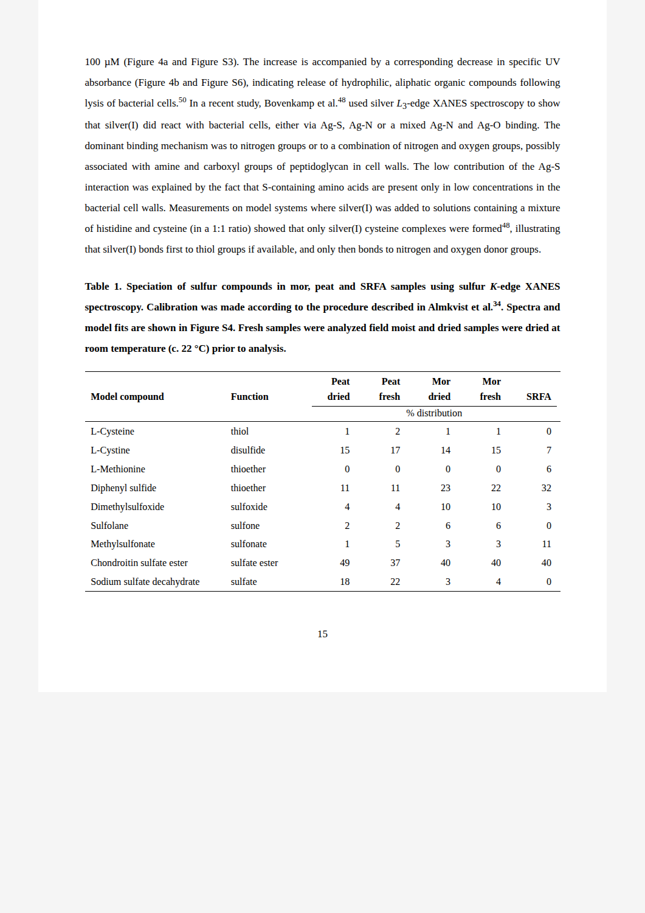100 µM (Figure 4a and Figure S3). The increase is accompanied by a corresponding decrease in specific UV absorbance (Figure 4b and Figure S6), indicating release of hydrophilic, aliphatic organic compounds following lysis of bacterial cells.50 In a recent study, Bovenkamp et al.48 used silver L3-edge XANES spectroscopy to show that silver(I) did react with bacterial cells, either via Ag-S, Ag-N or a mixed Ag-N and Ag-O binding. The dominant binding mechanism was to nitrogen groups or to a combination of nitrogen and oxygen groups, possibly associated with amine and carboxyl groups of peptidoglycan in cell walls. The low contribution of the Ag-S interaction was explained by the fact that S-containing amino acids are present only in low concentrations in the bacterial cell walls. Measurements on model systems where silver(I) was added to solutions containing a mixture of histidine and cysteine (in a 1:1 ratio) showed that only silver(I) cysteine complexes were formed48, illustrating that silver(I) bonds first to thiol groups if available, and only then bonds to nitrogen and oxygen donor groups.
Table 1. Speciation of sulfur compounds in mor, peat and SRFA samples using sulfur K-edge XANES spectroscopy. Calibration was made according to the procedure described in Almkvist et al.34. Spectra and model fits are shown in Figure S4. Fresh samples were analyzed field moist and dried samples were dried at room temperature (c. 22 °C) prior to analysis.
| Model compound | Function | Peat dried | Peat fresh | Mor dried | Mor fresh | SRFA |
| --- | --- | --- | --- | --- | --- | --- |
| | | % distribution |
| L-Cysteine | thiol | 1 | 2 | 1 | 1 | 0 |
| L-Cystine | disulfide | 15 | 17 | 14 | 15 | 7 |
| L-Methionine | thioether | 0 | 0 | 0 | 0 | 6 |
| Diphenyl sulfide | thioether | 11 | 11 | 23 | 22 | 32 |
| Dimethylsulfoxide | sulfoxide | 4 | 4 | 10 | 10 | 3 |
| Sulfolane | sulfone | 2 | 2 | 6 | 6 | 0 |
| Methylsulfonate | sulfonate | 1 | 5 | 3 | 3 | 11 |
| Chondroitin sulfate ester | sulfate ester | 49 | 37 | 40 | 40 | 40 |
| Sodium sulfate decahydrate | sulfate | 18 | 22 | 3 | 4 | 0 |
15